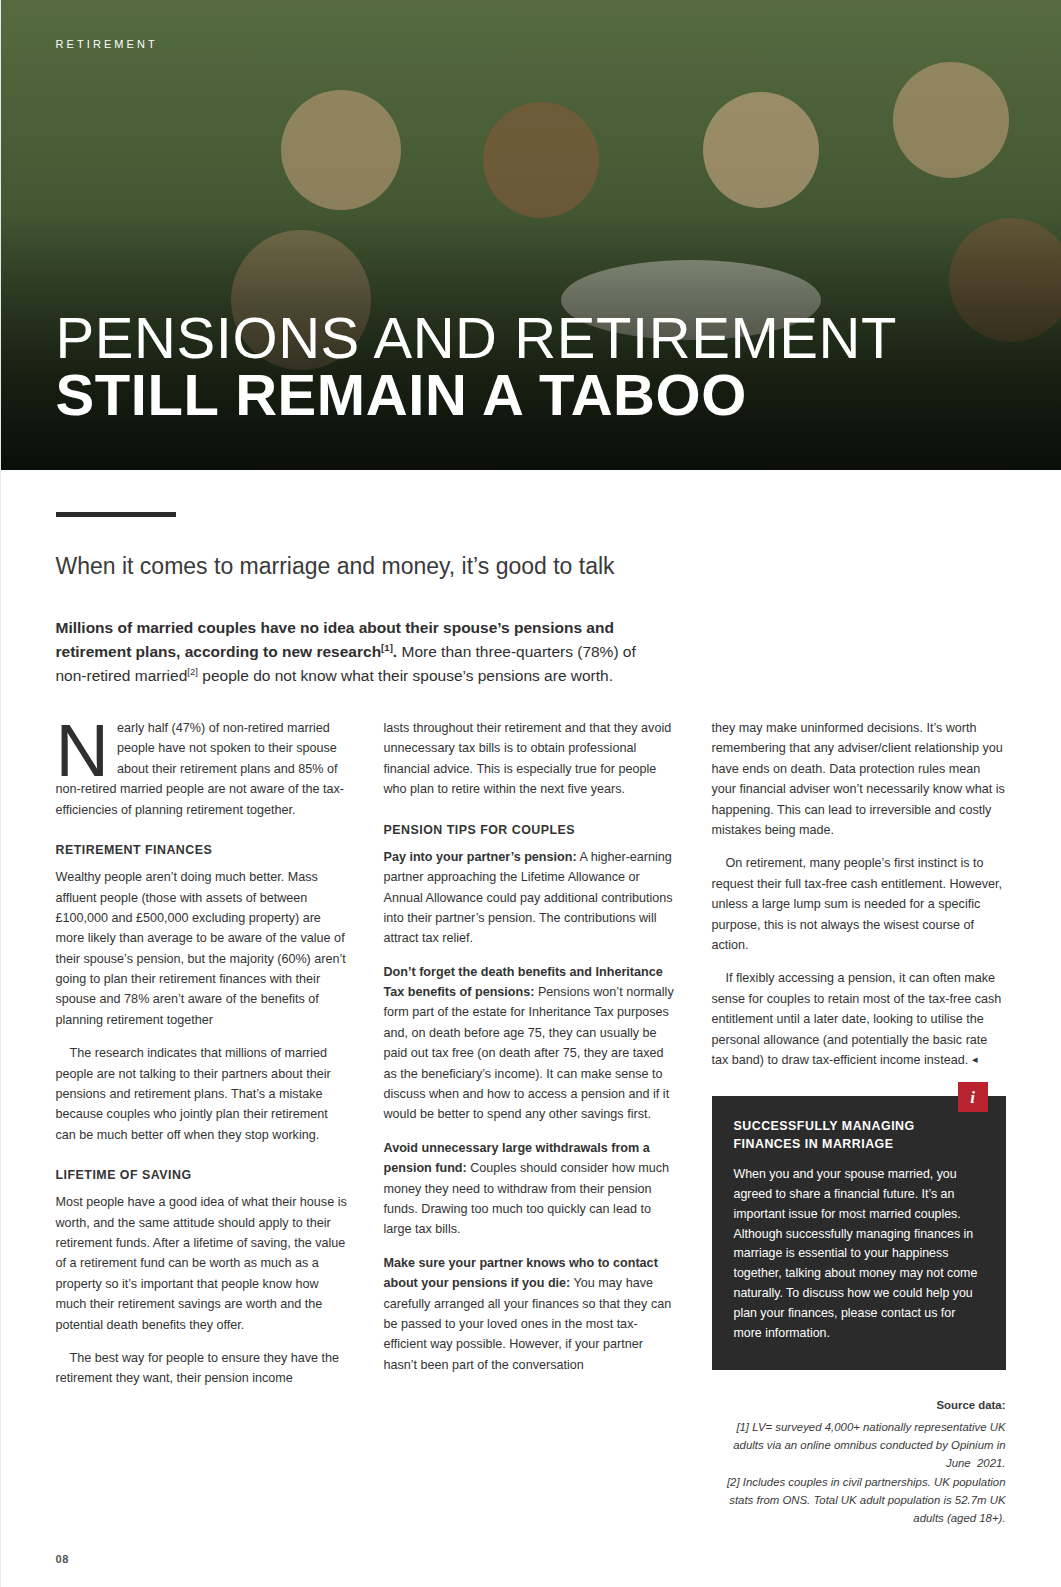RETIREMENT
PENSIONS AND RETIREMENT STILL REMAIN A TABOO
When it comes to marriage and money, it’s good to talk
Millions of married couples have no idea about their spouse’s pensions and retirement plans, according to new research[1]. More than three-quarters (78%) of non-retired married[2] people do not know what their spouse’s pensions are worth.
Nearly half (47%) of non-retired married people have not spoken to their spouse about their retirement plans and 85% of non-retired married people are not aware of the tax-efficiencies of planning retirement together.
Retirement finances
Wealthy people aren’t doing much better. Mass affluent people (those with assets of between £100,000 and £500,000 excluding property) are more likely than average to be aware of the value of their spouse’s pension, but the majority (60%) aren’t going to plan their retirement finances with their spouse and 78% aren’t aware of the benefits of planning retirement together
The research indicates that millions of married people are not talking to their partners about their pensions and retirement plans. That’s a mistake because couples who jointly plan their retirement can be much better off when they stop working.
Lifetime of saving
Most people have a good idea of what their house is worth, and the same attitude should apply to their retirement funds. After a lifetime of saving, the value of a retirement fund can be worth as much as a property so it’s important that people know how much their retirement savings are worth and the potential death benefits they offer.
The best way for people to ensure they have the retirement they want, their pension income
lasts throughout their retirement and that they avoid unnecessary tax bills is to obtain professional financial advice. This is especially true for people who plan to retire within the next five years.
Pension tips for couples
Pay into your partner’s pension: A higher-earning partner approaching the Lifetime Allowance or Annual Allowance could pay additional contributions into their partner’s pension. The contributions will attract tax relief.
Don’t forget the death benefits and Inheritance Tax benefits of pensions: Pensions won’t normally form part of the estate for Inheritance Tax purposes and, on death before age 75, they can usually be paid out tax free (on death after 75, they are taxed as the beneficiary’s income). It can make sense to discuss when and how to access a pension and if it would be better to spend any other savings first.
Avoid unnecessary large withdrawals from a pension fund: Couples should consider how much money they need to withdraw from their pension funds. Drawing too much too quickly can lead to large tax bills.
Make sure your partner knows who to contact about your pensions if you die: You may have carefully arranged all your finances so that they can be passed to your loved ones in the most tax-efficient way possible. However, if your partner hasn’t been part of the conversation
they may make uninformed decisions. It’s worth remembering that any adviser/client relationship you have ends on death. Data protection rules mean your financial adviser won’t necessarily know what is happening. This can lead to irreversible and costly mistakes being made.
On retirement, many people’s first instinct is to request their full tax-free cash entitlement. However, unless a large lump sum is needed for a specific purpose, this is not always the wisest course of action.
If flexibly accessing a pension, it can often make sense for couples to retain most of the tax-free cash entitlement until a later date, looking to utilise the personal allowance (and potentially the basic rate tax band) to draw tax-efficient income instead. ◂
i
Successfully managing finances in marriage
When you and your spouse married, you agreed to share a financial future. It’s an important issue for most married couples. Although successfully managing finances in marriage is essential to your happiness together, talking about money may not come naturally. To discuss how we could help you plan your finances, please contact us for more information.
Source data: [1] LV= surveyed 4,000+ nationally representative UK adults via an online omnibus conducted by Opinium in June 2021.
[2] Includes couples in civil partnerships. UK population stats from ONS. Total UK adult population is 52.7m UK adults (aged 18+).
08